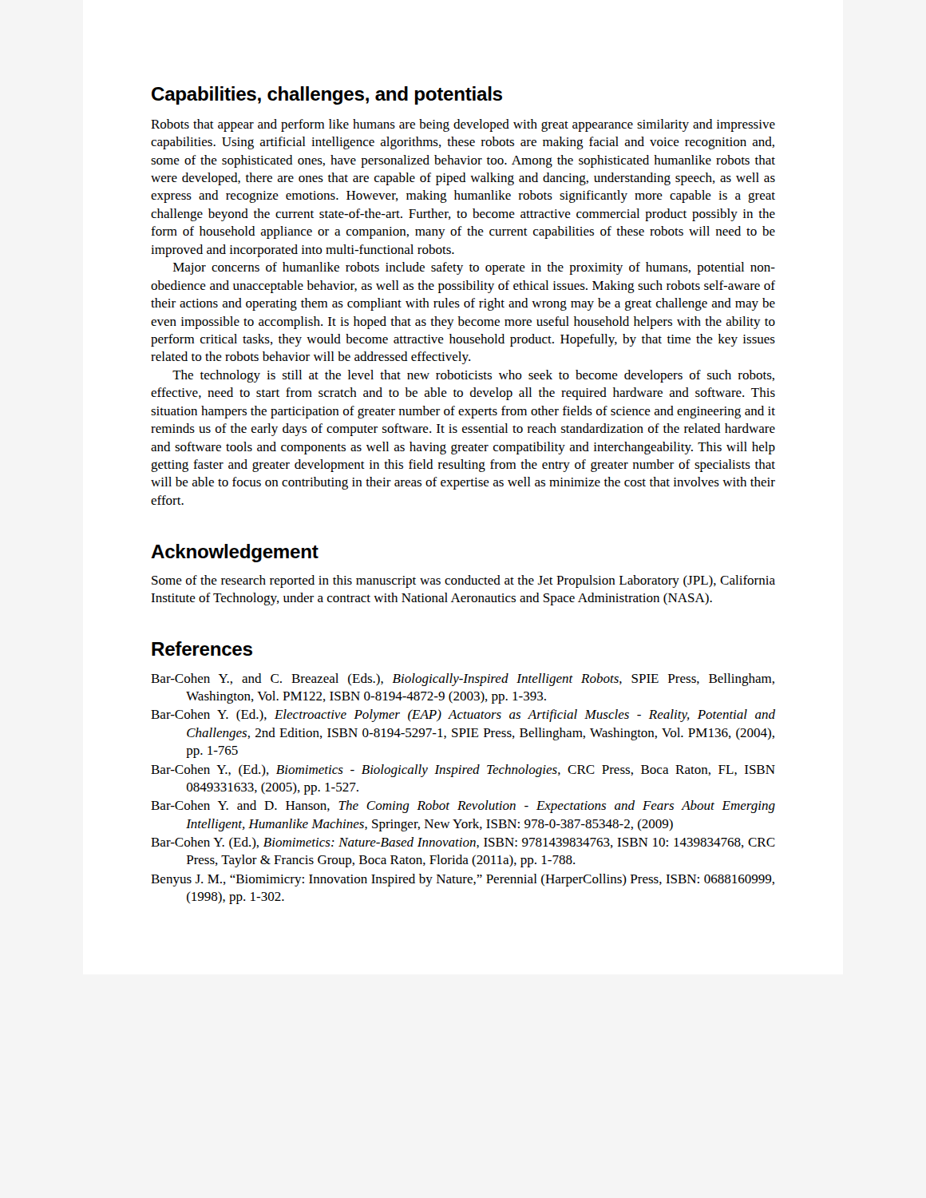Capabilities, challenges, and potentials
Robots that appear and perform like humans are being developed with great appearance similarity and impressive capabilities. Using artificial intelligence algorithms, these robots are making facial and voice recognition and, some of the sophisticated ones, have personalized behavior too. Among the sophisticated humanlike robots that were developed, there are ones that are capable of piped walking and dancing, understanding speech, as well as express and recognize emotions. However, making humanlike robots significantly more capable is a great challenge beyond the current state-of-the-art. Further, to become attractive commercial product possibly in the form of household appliance or a companion, many of the current capabilities of these robots will need to be improved and incorporated into multi-functional robots.
Major concerns of humanlike robots include safety to operate in the proximity of humans, potential non-obedience and unacceptable behavior, as well as the possibility of ethical issues. Making such robots self-aware of their actions and operating them as compliant with rules of right and wrong may be a great challenge and may be even impossible to accomplish. It is hoped that as they become more useful household helpers with the ability to perform critical tasks, they would become attractive household product. Hopefully, by that time the key issues related to the robots behavior will be addressed effectively.
The technology is still at the level that new roboticists who seek to become developers of such robots, effective, need to start from scratch and to be able to develop all the required hardware and software. This situation hampers the participation of greater number of experts from other fields of science and engineering and it reminds us of the early days of computer software. It is essential to reach standardization of the related hardware and software tools and components as well as having greater compatibility and interchangeability. This will help getting faster and greater development in this field resulting from the entry of greater number of specialists that will be able to focus on contributing in their areas of expertise as well as minimize the cost that involves with their effort.
Acknowledgement
Some of the research reported in this manuscript was conducted at the Jet Propulsion Laboratory (JPL), California Institute of Technology, under a contract with National Aeronautics and Space Administration (NASA).
References
Bar-Cohen Y., and C. Breazeal (Eds.), Biologically-Inspired Intelligent Robots, SPIE Press, Bellingham, Washington, Vol. PM122, ISBN 0-8194-4872-9 (2003), pp. 1-393.
Bar-Cohen Y. (Ed.), Electroactive Polymer (EAP) Actuators as Artificial Muscles - Reality, Potential and Challenges, 2nd Edition, ISBN 0-8194-5297-1, SPIE Press, Bellingham, Washington, Vol. PM136, (2004), pp. 1-765
Bar-Cohen Y., (Ed.), Biomimetics - Biologically Inspired Technologies, CRC Press, Boca Raton, FL, ISBN 0849331633, (2005), pp. 1-527.
Bar-Cohen Y. and D. Hanson, The Coming Robot Revolution - Expectations and Fears About Emerging Intelligent, Humanlike Machines, Springer, New York, ISBN: 978-0-387-85348-2, (2009)
Bar-Cohen Y. (Ed.), Biomimetics: Nature-Based Innovation, ISBN: 9781439834763, ISBN 10: 1439834768, CRC Press, Taylor & Francis Group, Boca Raton, Florida (2011a), pp. 1-788.
Benyus J. M., “Biomimicry: Innovation Inspired by Nature,” Perennial (HarperCollins) Press, ISBN: 0688160999, (1998), pp. 1-302.